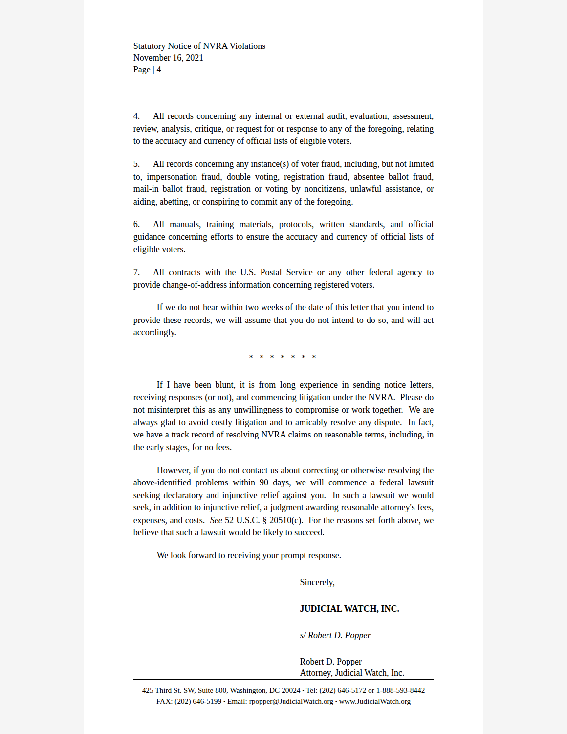Statutory Notice of NVRA Violations
November 16, 2021
Page | 4
4. All records concerning any internal or external audit, evaluation, assessment, review, analysis, critique, or request for or response to any of the foregoing, relating to the accuracy and currency of official lists of eligible voters.
5. All records concerning any instance(s) of voter fraud, including, but not limited to, impersonation fraud, double voting, registration fraud, absentee ballot fraud, mail-in ballot fraud, registration or voting by noncitizens, unlawful assistance, or aiding, abetting, or conspiring to commit any of the foregoing.
6. All manuals, training materials, protocols, written standards, and official guidance concerning efforts to ensure the accuracy and currency of official lists of eligible voters.
7. All contracts with the U.S. Postal Service or any other federal agency to provide change-of-address information concerning registered voters.
If we do not hear within two weeks of the date of this letter that you intend to provide these records, we will assume that you do not intend to do so, and will act accordingly.
* * * * * * *
If I have been blunt, it is from long experience in sending notice letters, receiving responses (or not), and commencing litigation under the NVRA. Please do not misinterpret this as any unwillingness to compromise or work together. We are always glad to avoid costly litigation and to amicably resolve any dispute. In fact, we have a track record of resolving NVRA claims on reasonable terms, including, in the early stages, for no fees.
However, if you do not contact us about correcting or otherwise resolving the above-identified problems within 90 days, we will commence a federal lawsuit seeking declaratory and injunctive relief against you. In such a lawsuit we would seek, in addition to injunctive relief, a judgment awarding reasonable attorney's fees, expenses, and costs. See 52 U.S.C. § 20510(c). For the reasons set forth above, we believe that such a lawsuit would be likely to succeed.
We look forward to receiving your prompt response.
Sincerely,
JUDICIAL WATCH, INC.
s/ Robert D. Popper
Robert D. Popper
Attorney, Judicial Watch, Inc.
425 Third St. SW, Suite 800, Washington, DC 20024 • Tel: (202) 646-5172 or 1-888-593-8442
FAX: (202) 646-5199 • Email: rpopper@JudicialWatch.org • www.JudicialWatch.org